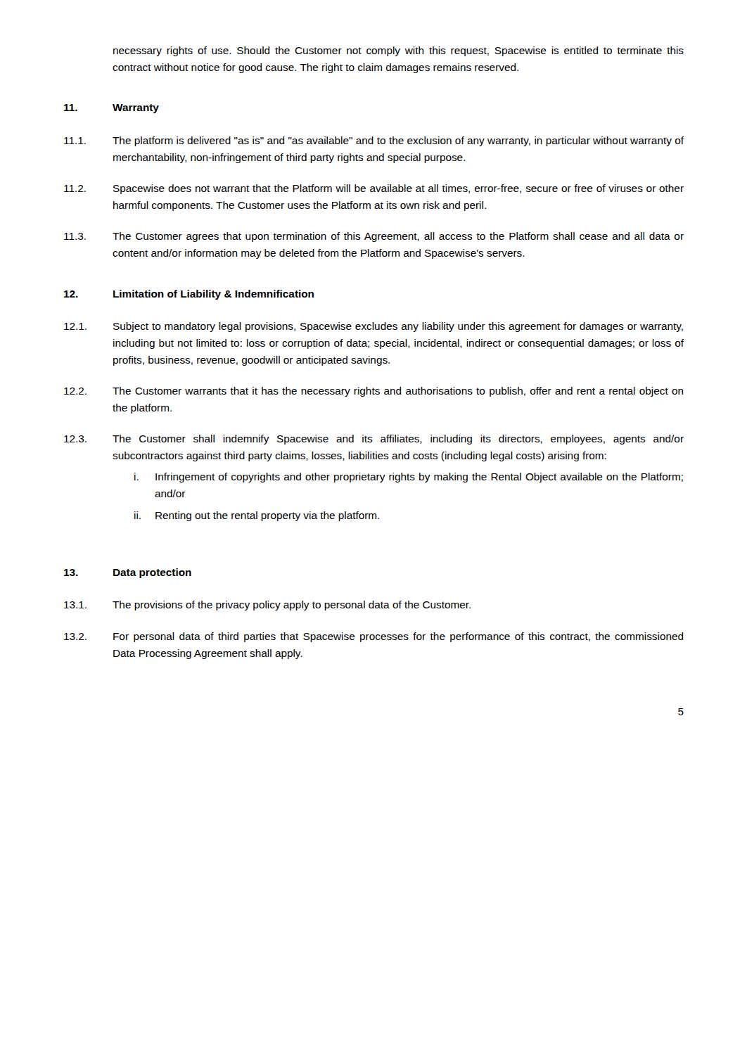necessary rights of use. Should the Customer not comply with this request, Spacewise is entitled to terminate this contract without notice for good cause. The right to claim damages remains reserved.
11. Warranty
11.1.
The platform is delivered "as is" and "as available" and to the exclusion of any warranty, in particular without warranty of merchantability, non-infringement of third party rights and special purpose.
11.2.
Spacewise does not warrant that the Platform will be available at all times, error-free, secure or free of viruses or other harmful components. The Customer uses the Platform at its own risk and peril.
11.3.
The Customer agrees that upon termination of this Agreement, all access to the Platform shall cease and all data or content and/or information may be deleted from the Platform and Spacewise's servers.
12. Limitation of Liability & Indemnification
12.1.
Subject to mandatory legal provisions, Spacewise excludes any liability under this agreement for damages or warranty, including but not limited to: loss or corruption of data; special, incidental, indirect or consequential damages; or loss of profits, business, revenue, goodwill or anticipated savings.
12.2.
The Customer warrants that it has the necessary rights and authorisations to publish, offer and rent a rental object on the platform.
12.3.
The Customer shall indemnify Spacewise and its affiliates, including its directors, employees, agents and/or subcontractors against third party claims, losses, liabilities and costs (including legal costs) arising from:
i. Infringement of copyrights and other proprietary rights by making the Rental Object available on the Platform; and/or
ii. Renting out the rental property via the platform.
13. Data protection
13.1.
The provisions of the privacy policy apply to personal data of the Customer.
13.2.
For personal data of third parties that Spacewise processes for the performance of this contract, the commissioned Data Processing Agreement shall apply.
5